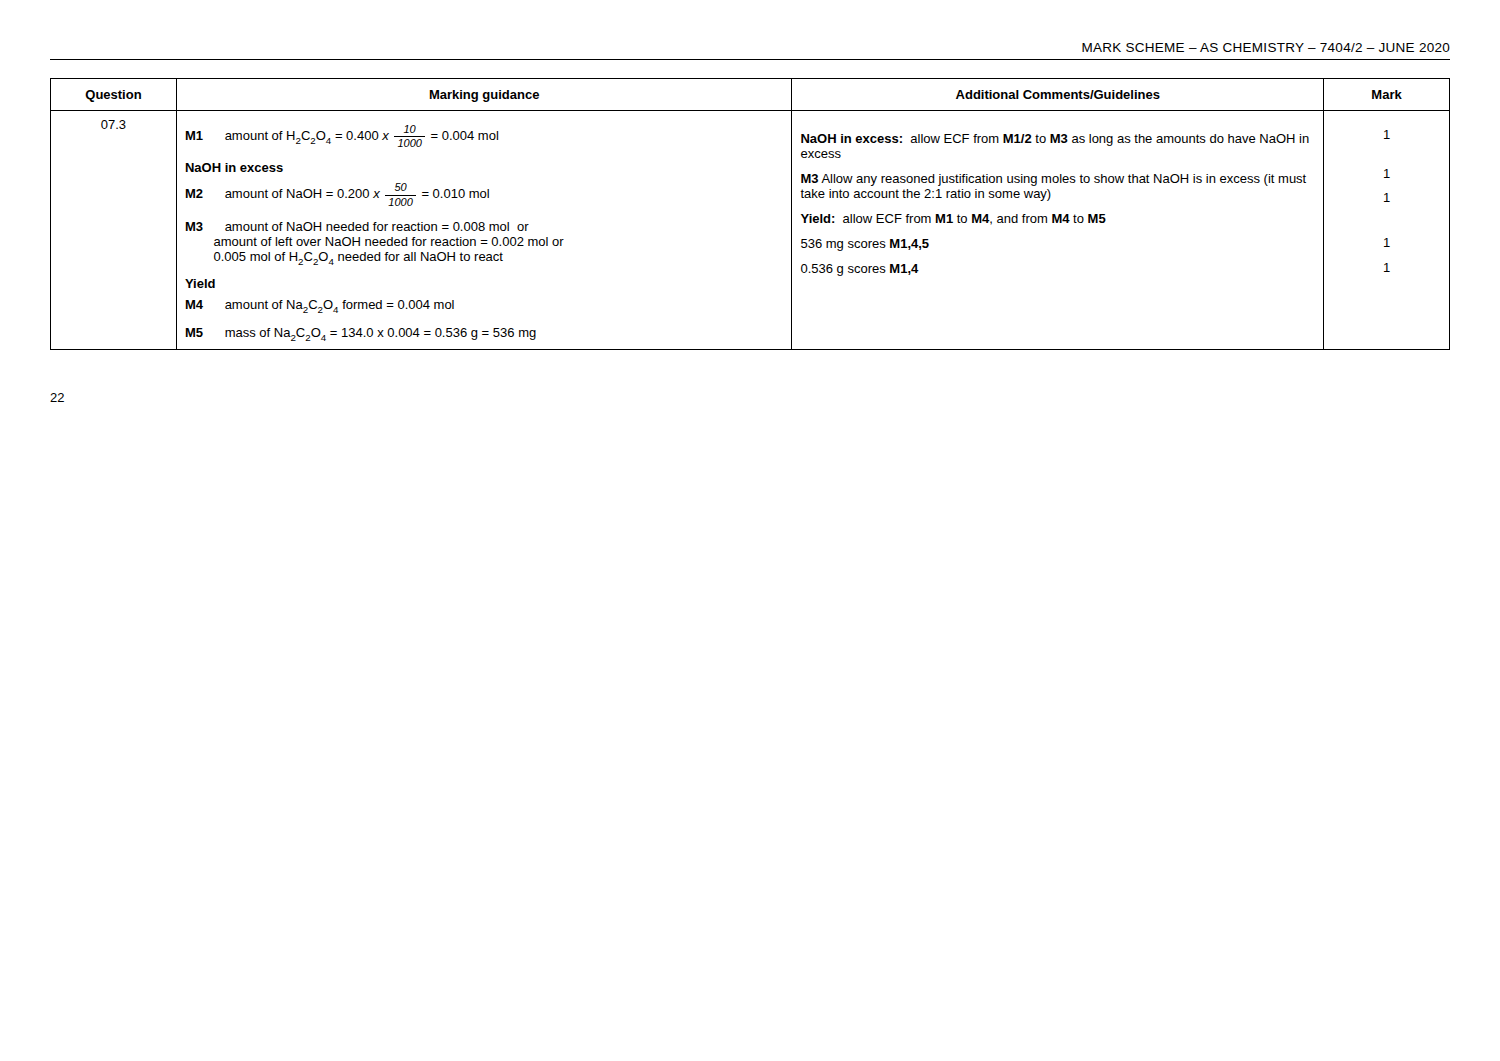MARK SCHEME – AS CHEMISTRY – 7404/2 – JUNE 2020
| Question | Marking guidance | Additional Comments/Guidelines | Mark |
| --- | --- | --- | --- |
| 07.3 | M1 amount of H 2 C 2 O 4 = 0.400 x 10 1000 = 0.004 mol NaOH in excess M2 amount of NaOH = 0.200 x 50 1000 = 0.010 mol M3 amount of NaOH needed for reaction = 0.008 mol or amount of left over NaOH needed for reaction = 0.002 mol or 0.005 mol of H 2 C 2 O 4 needed for all NaOH to react Yield M4 amount of Na 2 C 2 O 4 formed = 0.004 mol M5 mass of Na 2 C 2 O 4 = 134.0 x 0.004 = 0.536 g = 536 mg | NaOH in excess: allow ECF from M1/2 to M3 as long as the amounts do have NaOH in excess M3 Allow any reasoned justification using moles to show that NaOH is in excess (it must take into account the 2:1 ratio in some way) Yield: allow ECF from M1 to M4 , and from M4 to M5 536 mg scores M1,4,5 0.536 g scores M1,4 | 1 1 1 1 1 |
22